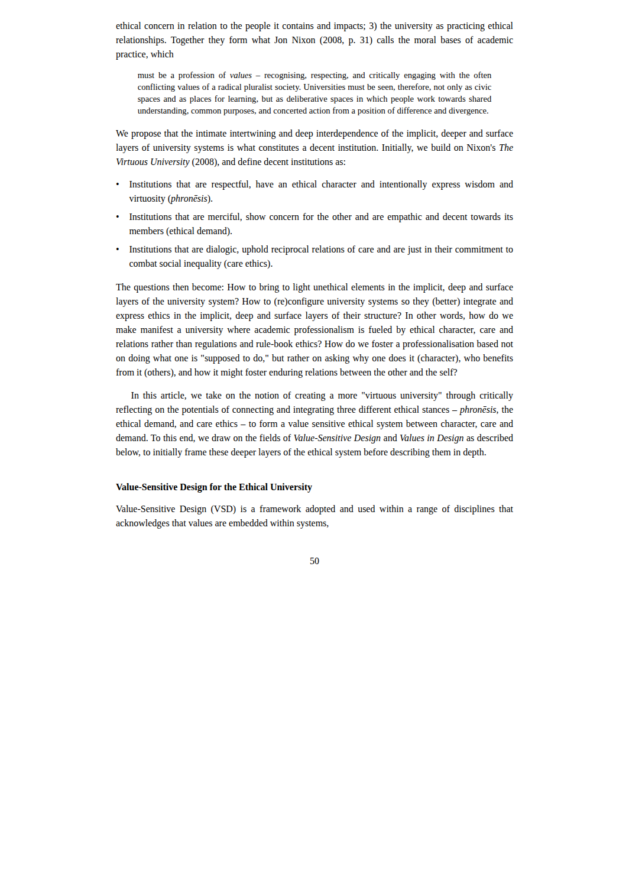ethical concern in relation to the people it contains and impacts; 3) the university as practicing ethical relationships. Together they form what Jon Nixon (2008, p. 31) calls the moral bases of academic practice, which
must be a profession of values – recognising, respecting, and critically engaging with the often conflicting values of a radical pluralist society. Universities must be seen, therefore, not only as civic spaces and as places for learning, but as deliberative spaces in which people work towards shared understanding, common purposes, and concerted action from a position of difference and divergence.
We propose that the intimate intertwining and deep interdependence of the implicit, deeper and surface layers of university systems is what constitutes a decent institution. Initially, we build on Nixon's The Virtuous University (2008), and define decent institutions as:
Institutions that are respectful, have an ethical character and intentionally express wisdom and virtuosity (phronēsis).
Institutions that are merciful, show concern for the other and are empathic and decent towards its members (ethical demand).
Institutions that are dialogic, uphold reciprocal relations of care and are just in their commitment to combat social inequality (care ethics).
The questions then become: How to bring to light unethical elements in the implicit, deep and surface layers of the university system? How to (re)configure university systems so they (better) integrate and express ethics in the implicit, deep and surface layers of their structure? In other words, how do we make manifest a university where academic professionalism is fueled by ethical character, care and relations rather than regulations and rule-book ethics? How do we foster a professionalisation based not on doing what one is "supposed to do," but rather on asking why one does it (character), who benefits from it (others), and how it might foster enduring relations between the other and the self?
In this article, we take on the notion of creating a more "virtuous university" through critically reflecting on the potentials of connecting and integrating three different ethical stances – phronēsis, the ethical demand, and care ethics – to form a value sensitive ethical system between character, care and demand. To this end, we draw on the fields of Value-Sensitive Design and Values in Design as described below, to initially frame these deeper layers of the ethical system before describing them in depth.
Value-Sensitive Design for the Ethical University
Value-Sensitive Design (VSD) is a framework adopted and used within a range of disciplines that acknowledges that values are embedded within systems,
50